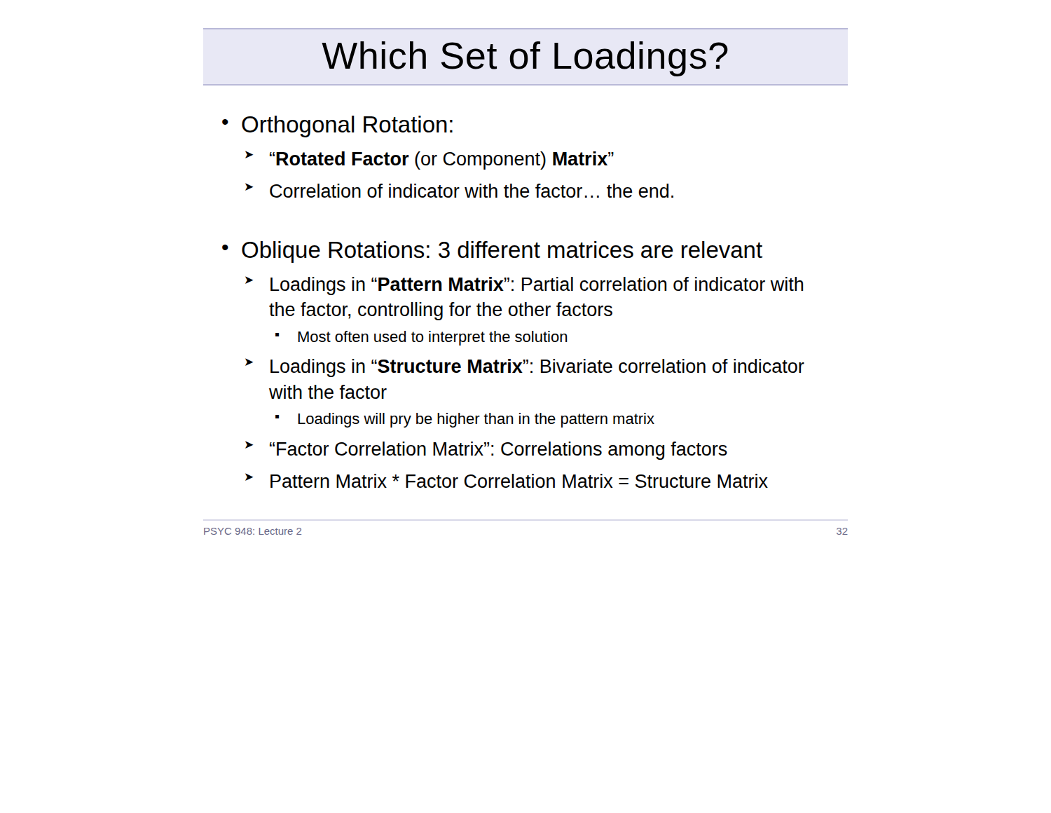Which Set of Loadings?
Orthogonal Rotation:
“Rotated Factor (or Component) Matrix”
Correlation of indicator with the factor… the end.
Oblique Rotations: 3 different matrices are relevant
Loadings in “Pattern Matrix”: Partial correlation of indicator with the factor, controlling for the other factors
Most often used to interpret the solution
Loadings in “Structure Matrix”: Bivariate correlation of indicator with the factor
Loadings will pry be higher than in the pattern matrix
“Factor Correlation Matrix”: Correlations among factors
Pattern Matrix * Factor Correlation Matrix = Structure Matrix
PSYC 948: Lecture 2 32